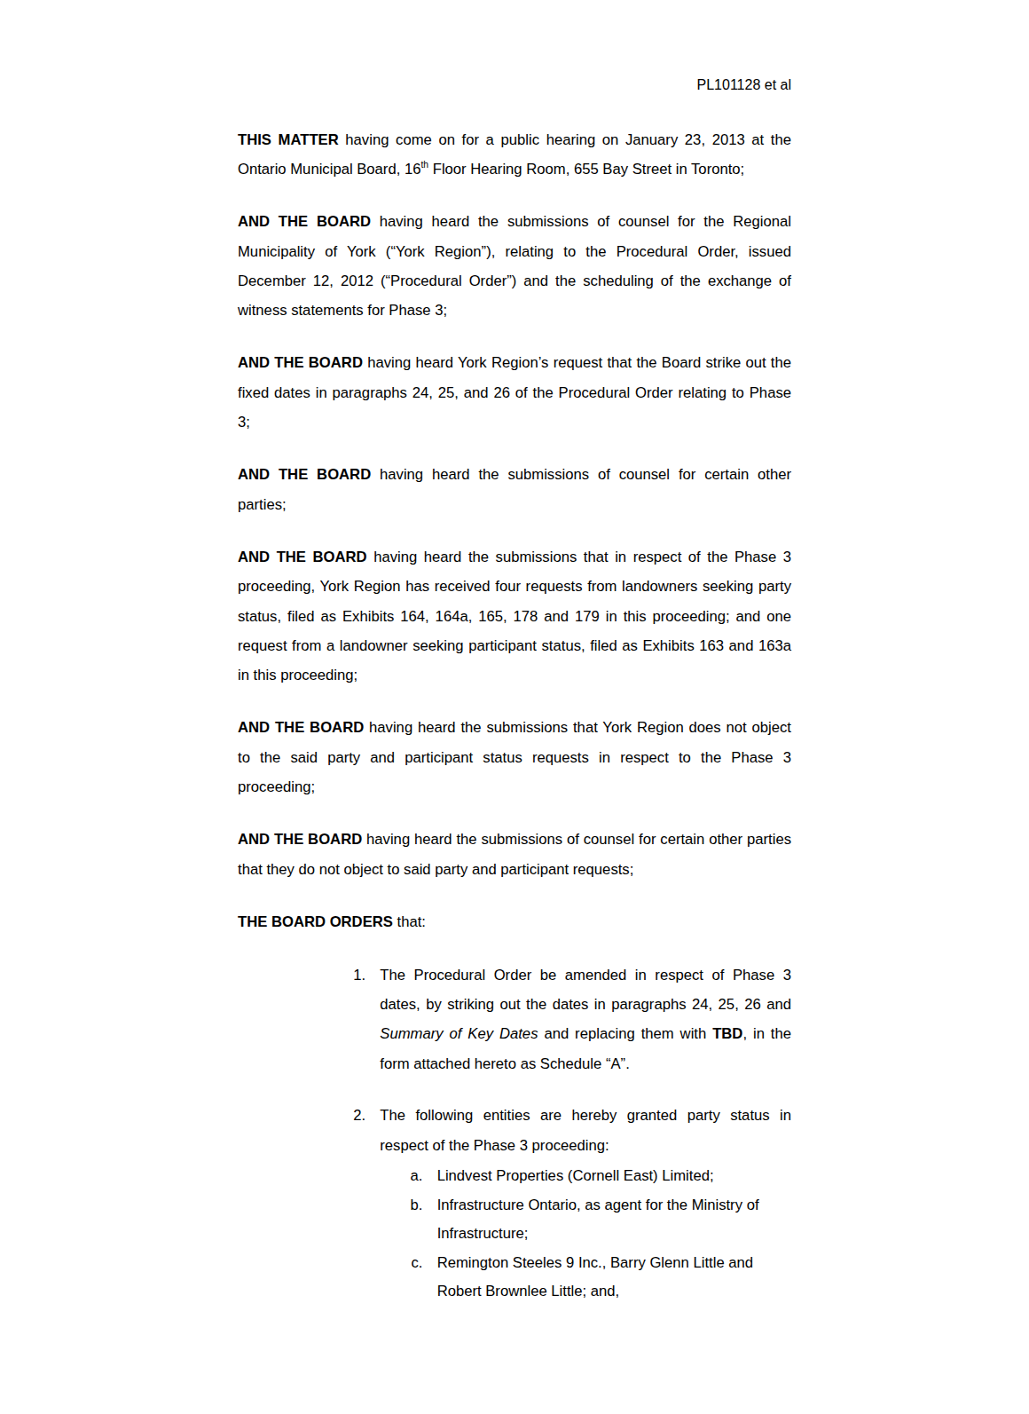PL101128 et al
THIS MATTER having come on for a public hearing on January 23, 2013 at the Ontario Municipal Board, 16th Floor Hearing Room, 655 Bay Street in Toronto;
AND THE BOARD having heard the submissions of counsel for the Regional Municipality of York (“York Region”), relating to the Procedural Order, issued December 12, 2012 (“Procedural Order”) and the scheduling of the exchange of witness statements for Phase 3;
AND THE BOARD having heard York Region’s request that the Board strike out the fixed dates in paragraphs 24, 25, and 26 of the Procedural Order relating to Phase 3;
AND THE BOARD having heard the submissions of counsel for certain other parties;
AND THE BOARD having heard the submissions that in respect of the Phase 3 proceeding, York Region has received four requests from landowners seeking party status, filed as Exhibits 164, 164a, 165, 178 and 179 in this proceeding; and one request from a landowner seeking participant status, filed as Exhibits 163 and 163a in this proceeding;
AND THE BOARD having heard the submissions that York Region does not object to the said party and participant status requests in respect to the Phase 3 proceeding;
AND THE BOARD having heard the submissions of counsel for certain other parties that they do not object to said party and participant requests;
THE BOARD ORDERS that:
The Procedural Order be amended in respect of Phase 3 dates, by striking out the dates in paragraphs 24, 25, 26 and Summary of Key Dates and replacing them with TBD, in the form attached hereto as Schedule “A”.
The following entities are hereby granted party status in respect of the Phase 3 proceeding:
Lindvest Properties (Cornell East) Limited;
Infrastructure Ontario, as agent for the Ministry of Infrastructure;
Remington Steeles 9 Inc., Barry Glenn Little and Robert Brownlee Little; and,